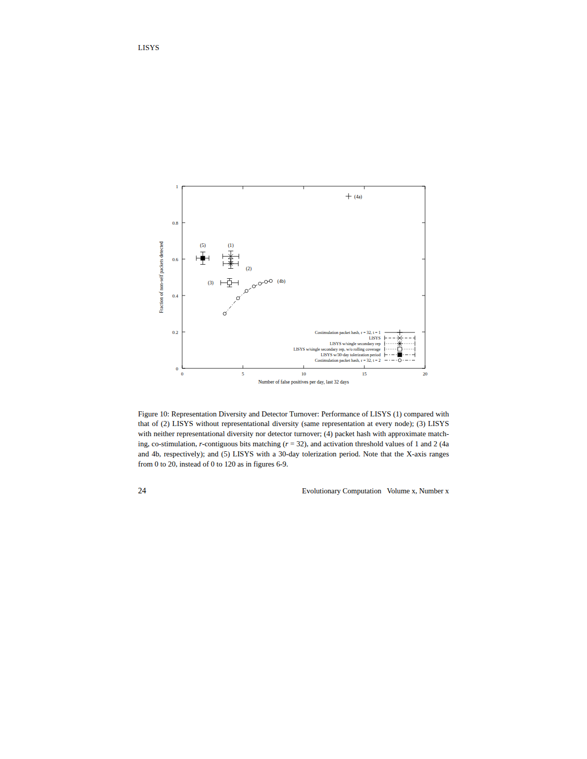LISYS
0 0.2 0.4 0.6 0.8 1 0 5 10 15 20 Number of false positives per day, last 32 days Fraction of non-self packets detected (4a) (1) (2) (3) (5) (4b) Costimulation packet hash, r = 32, t = 1 LISYS LISYS w/single secondary rep LISYS w/single secondary rep, w/o rolling coverage LISYS w/30-day tolerization period Costimulation packet hash, r = 32, t = 2
Figure 10: Representation Diversity and Detector Turnover: Performance of LISYS (1) compared with that of (2) LISYS without representational diversity (same representation at every node); (3) LISYS with neither representational diversity nor detector turnover; (4) packet hash with approximate matching, co-stimulation, r-contiguous bits matching (r = 32), and activation threshold values of 1 and 2 (4a and 4b, respectively); and (5) LISYS with a 30-day tolerization period. Note that the X-axis ranges from 0 to 20, instead of 0 to 120 as in figures 6-9.
24
Evolutionary Computation Volume x, Number x